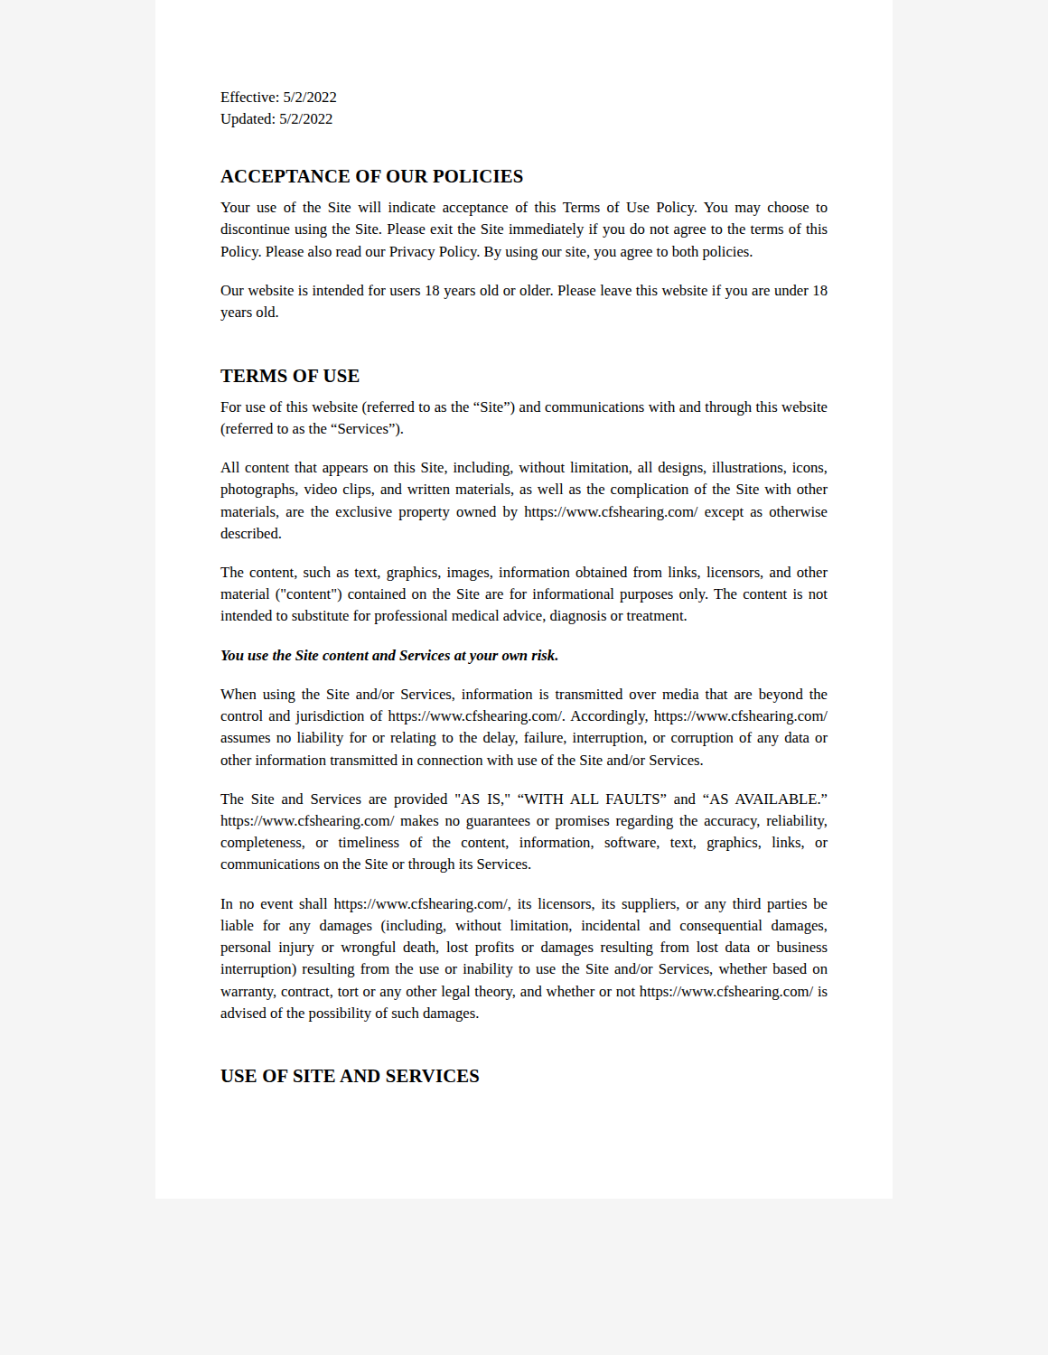Effective: 5/2/2022
Updated: 5/2/2022
ACCEPTANCE OF OUR POLICIES
Your use of the Site will indicate acceptance of this Terms of Use Policy. You may choose to discontinue using the Site. Please exit the Site immediately if you do not agree to the terms of this Policy. Please also read our Privacy Policy. By using our site, you agree to both policies.
Our website is intended for users 18 years old or older. Please leave this website if you are under 18 years old.
TERMS OF USE
For use of this website (referred to as the “Site”) and communications with and through this website (referred to as the “Services”).
All content that appears on this Site, including, without limitation, all designs, illustrations, icons, photographs, video clips, and written materials, as well as the complication of the Site with other materials, are the exclusive property owned by https://www.cfshearing.com/ except as otherwise described.
The content, such as text, graphics, images, information obtained from links, licensors, and other material ("content") contained on the Site are for informational purposes only. The content is not intended to substitute for professional medical advice, diagnosis or treatment.
You use the Site content and Services at your own risk.
When using the Site and/or Services, information is transmitted over media that are beyond the control and jurisdiction of https://www.cfshearing.com/. Accordingly, https://www.cfshearing.com/ assumes no liability for or relating to the delay, failure, interruption, or corruption of any data or other information transmitted in connection with use of the Site and/or Services.
The Site and Services are provided "AS IS," “WITH ALL FAULTS” and “AS AVAILABLE.” https://www.cfshearing.com/ makes no guarantees or promises regarding the accuracy, reliability, completeness, or timeliness of the content, information, software, text, graphics, links, or communications on the Site or through its Services.
In no event shall https://www.cfshearing.com/, its licensors, its suppliers, or any third parties be liable for any damages (including, without limitation, incidental and consequential damages, personal injury or wrongful death, lost profits or damages resulting from lost data or business interruption) resulting from the use or inability to use the Site and/or Services, whether based on warranty, contract, tort or any other legal theory, and whether or not https://www.cfshearing.com/ is advised of the possibility of such damages.
USE OF SITE AND SERVICES